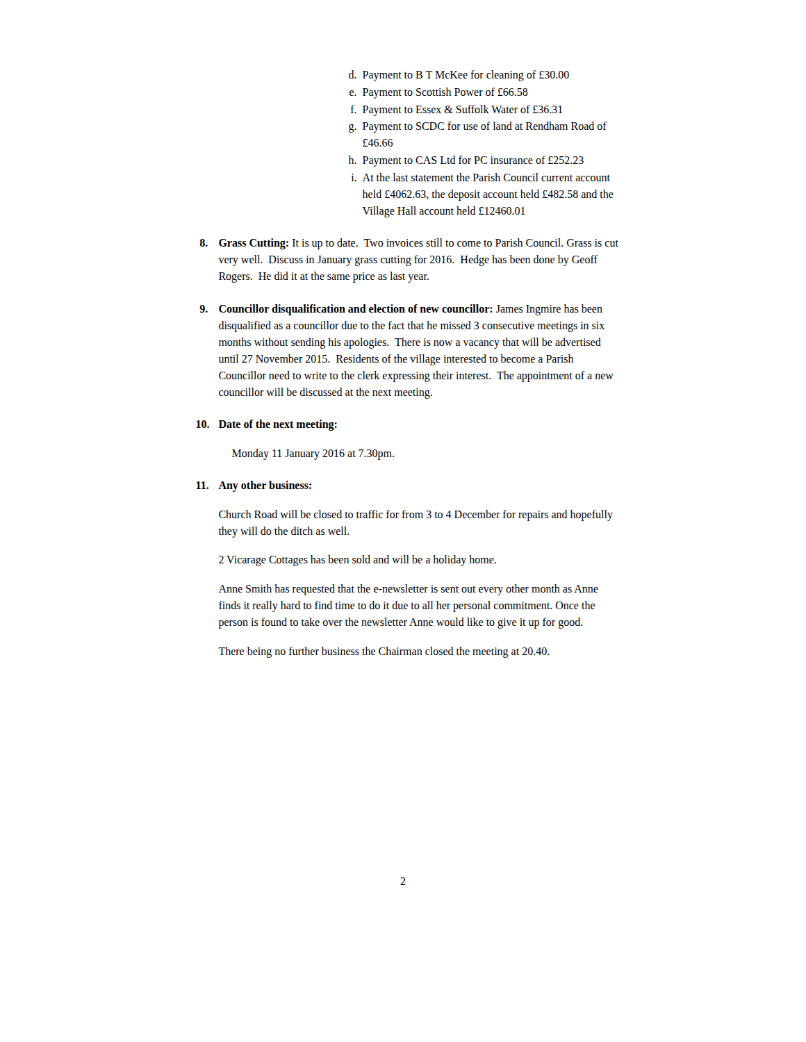Payment to B T McKee for cleaning of £30.00
Payment to Scottish Power of £66.58
Payment to Essex & Suffolk Water of £36.31
Payment to SCDC for use of land at Rendham Road of £46.66
Payment to CAS Ltd for PC insurance of £252.23
At the last statement the Parish Council current account held £4062.63, the deposit account held £482.58 and the Village Hall account held £12460.01
Grass Cutting: It is up to date. Two invoices still to come to Parish Council. Grass is cut very well. Discuss in January grass cutting for 2016. Hedge has been done by Geoff Rogers. He did it at the same price as last year.
Councillor disqualification and election of new councillor: James Ingmire has been disqualified as a councillor due to the fact that he missed 3 consecutive meetings in six months without sending his apologies. There is now a vacancy that will be advertised until 27 November 2015. Residents of the village interested to become a Parish Councillor need to write to the clerk expressing their interest. The appointment of a new councillor will be discussed at the next meeting.
Date of the next meeting:
Monday 11 January 2016 at 7.30pm.
Any other business:
Church Road will be closed to traffic for from 3 to 4 December for repairs and hopefully they will do the ditch as well.
2 Vicarage Cottages has been sold and will be a holiday home.
Anne Smith has requested that the e-newsletter is sent out every other month as Anne finds it really hard to find time to do it due to all her personal commitment. Once the person is found to take over the newsletter Anne would like to give it up for good.
There being no further business the Chairman closed the meeting at 20.40.
2